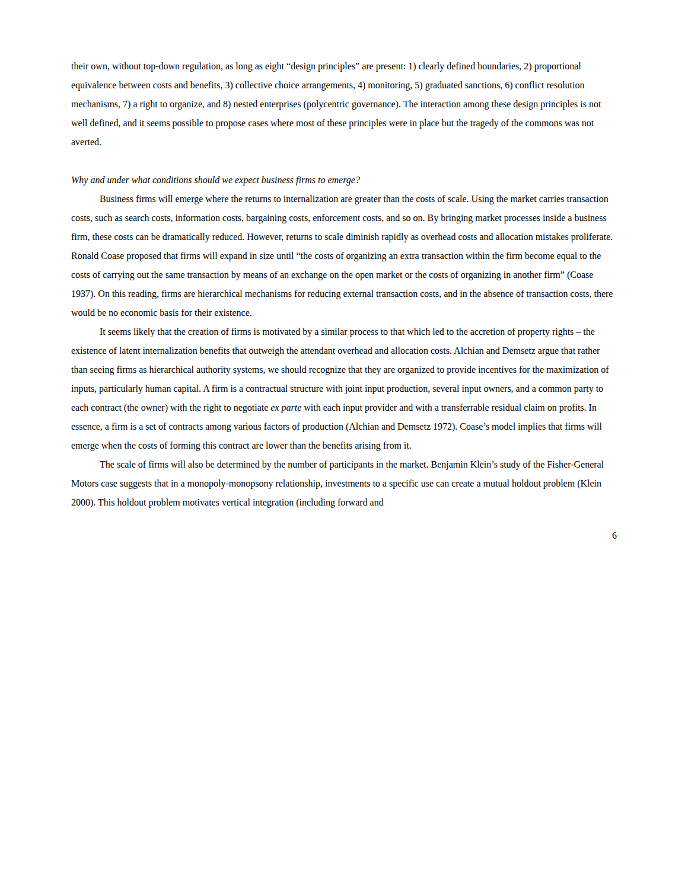their own, without top-down regulation, as long as eight “design principles” are present: 1) clearly defined boundaries, 2) proportional equivalence between costs and benefits, 3) collective choice arrangements, 4) monitoring, 5) graduated sanctions, 6) conflict resolution mechanisms, 7) a right to organize, and 8) nested enterprises (polycentric governance). The interaction among these design principles is not well defined, and it seems possible to propose cases where most of these principles were in place but the tragedy of the commons was not averted.
Why and under what conditions should we expect business firms to emerge?
Business firms will emerge where the returns to internalization are greater than the costs of scale. Using the market carries transaction costs, such as search costs, information costs, bargaining costs, enforcement costs, and so on. By bringing market processes inside a business firm, these costs can be dramatically reduced. However, returns to scale diminish rapidly as overhead costs and allocation mistakes proliferate. Ronald Coase proposed that firms will expand in size until “the costs of organizing an extra transaction within the firm become equal to the costs of carrying out the same transaction by means of an exchange on the open market or the costs of organizing in another firm” (Coase 1937). On this reading, firms are hierarchical mechanisms for reducing external transaction costs, and in the absence of transaction costs, there would be no economic basis for their existence.
It seems likely that the creation of firms is motivated by a similar process to that which led to the accretion of property rights – the existence of latent internalization benefits that outweigh the attendant overhead and allocation costs. Alchian and Demsetz argue that rather than seeing firms as hierarchical authority systems, we should recognize that they are organized to provide incentives for the maximization of inputs, particularly human capital. A firm is a contractual structure with joint input production, several input owners, and a common party to each contract (the owner) with the right to negotiate ex parte with each input provider and with a transferrable residual claim on profits. In essence, a firm is a set of contracts among various factors of production (Alchian and Demsetz 1972). Coase’s model implies that firms will emerge when the costs of forming this contract are lower than the benefits arising from it.
The scale of firms will also be determined by the number of participants in the market. Benjamin Klein’s study of the Fisher-General Motors case suggests that in a monopoly-monopsony relationship, investments to a specific use can create a mutual holdout problem (Klein 2000). This holdout problem motivates vertical integration (including forward and
6